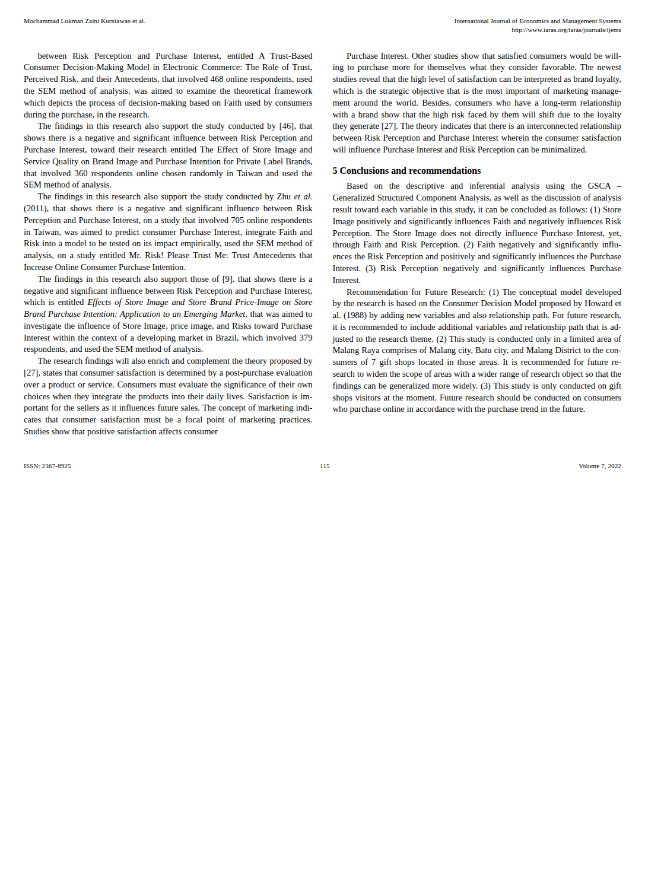Mochammad Lukman Zaini Kurniawan et al.
International Journal of Economics and Management Systems
http://www.iaras.org/iaras/journals/ijems
between Risk Perception and Purchase Interest, entitled A Trust-Based Consumer Decision-Making Model in Electronic Commerce: The Role of Trust, Perceived Risk, and their Antecedents, that involved 468 online respondents, used the SEM method of analysis, was aimed to examine the theoretical framework which depicts the process of decision-making based on Faith used by consumers during the purchase, in the research.
The findings in this research also support the study conducted by [46], that shows there is a negative and significant influence between Risk Perception and Purchase Interest, toward their research entitled The Effect of Store Image and Service Quality on Brand Image and Purchase Intention for Private Label Brands, that involved 360 respondents online chosen randomly in Taiwan and used the SEM method of analysis.
The findings in this research also support the study conducted by Zhu et al. (2011), that shows there is a negative and significant influence between Risk Perception and Purchase Interest, on a study that involved 705 online respondents in Taiwan, was aimed to predict consumer Purchase Interest, integrate Faith and Risk into a model to be tested on its impact empirically, used the SEM method of analysis, on a study entitled Mr. Risk! Please Trust Me: Trust Antecedents that Increase Online Consumer Purchase Intention.
The findings in this research also support those of [9], that shows there is a negative and significant influence between Risk Perception and Purchase Interest, which is entitled Effects of Store Image and Store Brand Price-Image on Store Brand Purchase Intention: Application to an Emerging Market, that was aimed to investigate the influence of Store Image, price image, and Risks toward Purchase Interest within the context of a developing market in Brazil, which involved 379 respondents, and used the SEM method of analysis.
The research findings will also enrich and complement the theory proposed by [27], states that consumer satisfaction is determined by a post-purchase evaluation over a product or service. Consumers must evaluate the significance of their own choices when they integrate the products into their daily lives. Satisfaction is important for the sellers as it influences future sales. The concept of marketing indicates that consumer satisfaction must be a focal point of marketing practices. Studies show that positive satisfaction affects consumer
Purchase Interest. Other studies show that satisfied consumers would be willing to purchase more for themselves what they consider favorable. The newest studies reveal that the high level of satisfaction can be interpreted as brand loyalty, which is the strategic objective that is the most important of marketing management around the world. Besides, consumers who have a long-term relationship with a brand show that the high risk faced by them will shift due to the loyalty they generate [27]. The theory indicates that there is an interconnected relationship between Risk Perception and Purchase Interest wherein the consumer satisfaction will influence Purchase Interest and Risk Perception can be minimalized.
5 Conclusions and recommendations
Based on the descriptive and inferential analysis using the GSCA – Generalized Structured Component Analysis, as well as the discussion of analysis result toward each variable in this study, it can be concluded as follows: (1) Store Image positively and significantly influences Faith and negatively influences Risk Perception. The Store Image does not directly influence Purchase Interest, yet, through Faith and Risk Perception. (2) Faith negatively and significantly influences the Risk Perception and positively and significantly influences the Purchase Interest. (3) Risk Perception negatively and significantly influences Purchase Interest.
Recommendation for Future Research: (1) The conceptual model developed by the research is based on the Consumer Decision Model proposed by Howard et al. (1988) by adding new variables and also relationship path. For future research, it is recommended to include additional variables and relationship path that is adjusted to the research theme. (2) This study is conducted only in a limited area of Malang Raya comprises of Malang city, Batu city, and Malang District to the consumers of 7 gift shops located in those areas. It is recommended for future research to widen the scope of areas with a wider range of research object so that the findings can be generalized more widely. (3) This study is only conducted on gift shops visitors at the moment. Future research should be conducted on consumers who purchase online in accordance with the purchase trend in the future.
ISSN: 2367-8925
115
Volume 7, 2022